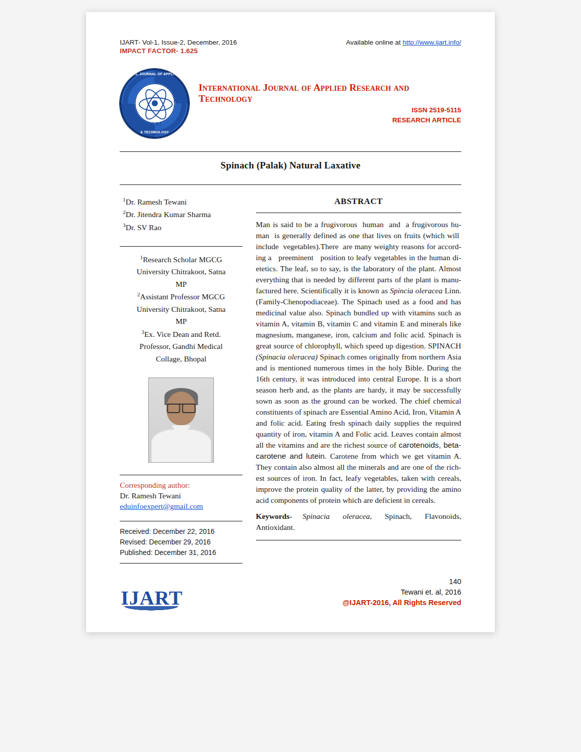IJART- Vol-1, Issue-2, December, 2016
IMPACT FACTOR- 1.625
Available online at http://www.ijart.info/
INTERNATIONAL JOURNAL OF APPLIED RESEARCH & TECHNOLOGY
IJART
International Journal of Applied Research and Technology
ISSN 2519-5115
RESEARCH ARTICLE
Spinach (Palak) Natural Laxative
1Dr. Ramesh Tewani
2Dr. Jitendra Kumar Sharma
3Dr. SV Rao
1Research Scholar MGCG
University Chitrakoot, Satna
MP
2Assistant Professor MGCG
University Chitrakoot, Satna
MP
3Ex. Vice Dean and Retd.
Professor, Gandhi Medical
Collage, Bhopal
Corresponding author:
Dr. Ramesh Tewani
eduinfoexpert@gmail.com
Received: December 22, 2016
Revised: December 29, 2016
Published: December 31, 2016
ABSTRACT
Man is said to be a frugivorous human and a frugivorous human is generally defined as one that lives on fruits (which will include vegetables).There are many weighty reasons for according a preeminent position to leafy vegetables in the human dietetics. The leaf, so to say, is the laboratory of the plant. Almost everything that is needed by different parts of the plant is manufactured here. Scientifically it is known as Spincia oleracea Linn. (Family-Chenopodiaceae). The Spinach used as a food and has medicinal value also. Spinach bundled up with vitamins such as vitamin A, vitamin B, vitamin C and vitamin E and minerals like magnesium, manganese, iron, calcium and folic acid. Spinach is great source of chlorophyll, which speed up digestion. SPINACH (Spinacia oleracea) Spinach comes originally from northern Asia and is mentioned numerous times in the holy Bible. During the 16th century, it was introduced into central Europe. It is a short season herb and, as the plants are hardy, it may be successfully sown as soon as the ground can be worked. The chief chemical constituents of spinach are Essential Amino Acid, Iron, Vitamin A and folic acid. Eating fresh spinach daily supplies the required quantity of iron, vitamin A and Folic acid. Leaves contain almost all the vitamins and are the richest source of carotenoids, beta-carotene and lutein. Carotene from which we get vitamin A. They contain also almost all the minerals and are one of the richest sources of iron. In fact, leafy vegetables, taken with cereals, improve the protein quality of the latter, by providing the amino acid components of protein which are deficient in cereals.
Keywords- Spinacia oleracea, Spinach, Flavonoids, Antioxidant.
IJART
140
Tewani et. al, 2016
@IJART-2016, All Rights Reserved